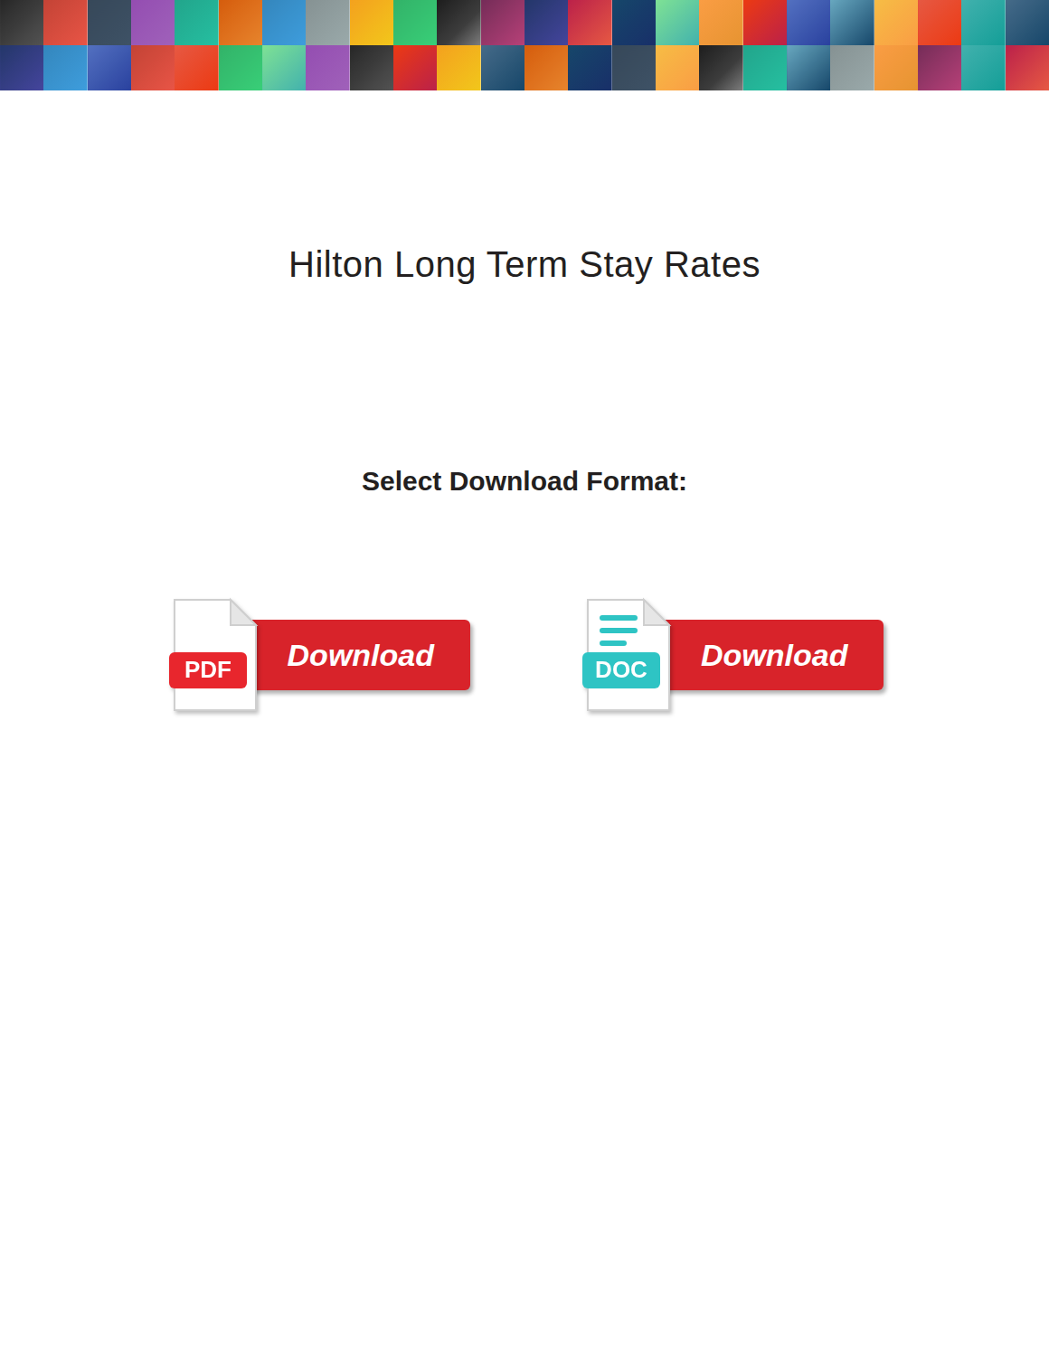Hilton Long Term Stay Rates
Select Download Format:
PDF Download DOC Download